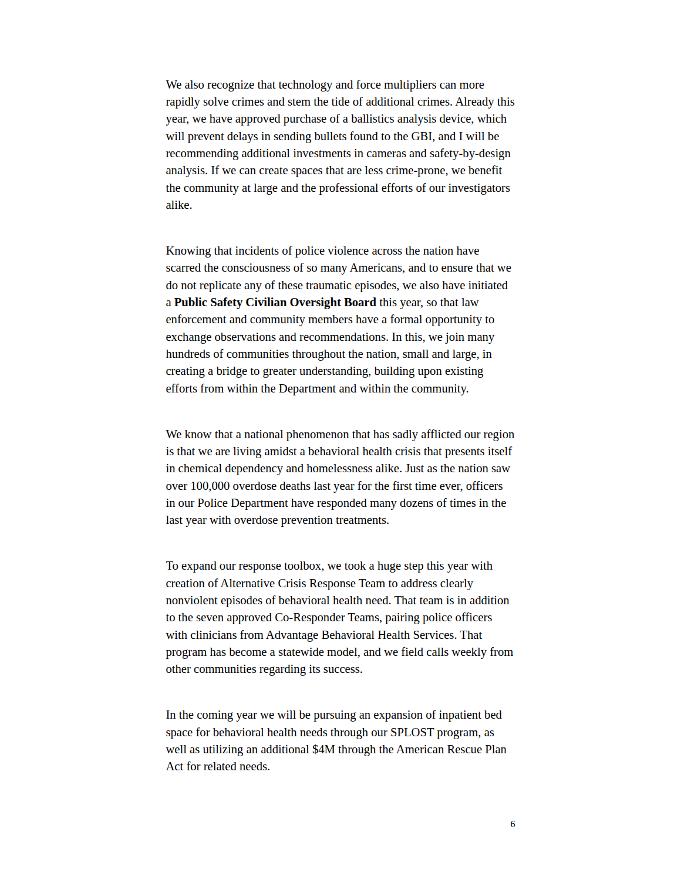We also recognize that technology and force multipliers can more rapidly solve crimes and stem the tide of additional crimes. Already this year, we have approved purchase of a ballistics analysis device, which will prevent delays in sending bullets found to the GBI, and I will be recommending additional investments in cameras and safety-by-design analysis. If we can create spaces that are less crime-prone, we benefit the community at large and the professional efforts of our investigators alike.
Knowing that incidents of police violence across the nation have scarred the consciousness of so many Americans, and to ensure that we do not replicate any of these traumatic episodes, we also have initiated a Public Safety Civilian Oversight Board this year, so that law enforcement and community members have a formal opportunity to exchange observations and recommendations. In this, we join many hundreds of communities throughout the nation, small and large, in creating a bridge to greater understanding, building upon existing efforts from within the Department and within the community.
We know that a national phenomenon that has sadly afflicted our region is that we are living amidst a behavioral health crisis that presents itself in chemical dependency and homelessness alike. Just as the nation saw over 100,000 overdose deaths last year for the first time ever, officers in our Police Department have responded many dozens of times in the last year with overdose prevention treatments.
To expand our response toolbox, we took a huge step this year with creation of Alternative Crisis Response Team to address clearly nonviolent episodes of behavioral health need. That team is in addition to the seven approved Co-Responder Teams, pairing police officers with clinicians from Advantage Behavioral Health Services. That program has become a statewide model, and we field calls weekly from other communities regarding its success.
In the coming year we will be pursuing an expansion of inpatient bed space for behavioral health needs through our SPLOST program, as well as utilizing an additional $4M through the American Rescue Plan Act for related needs.
6